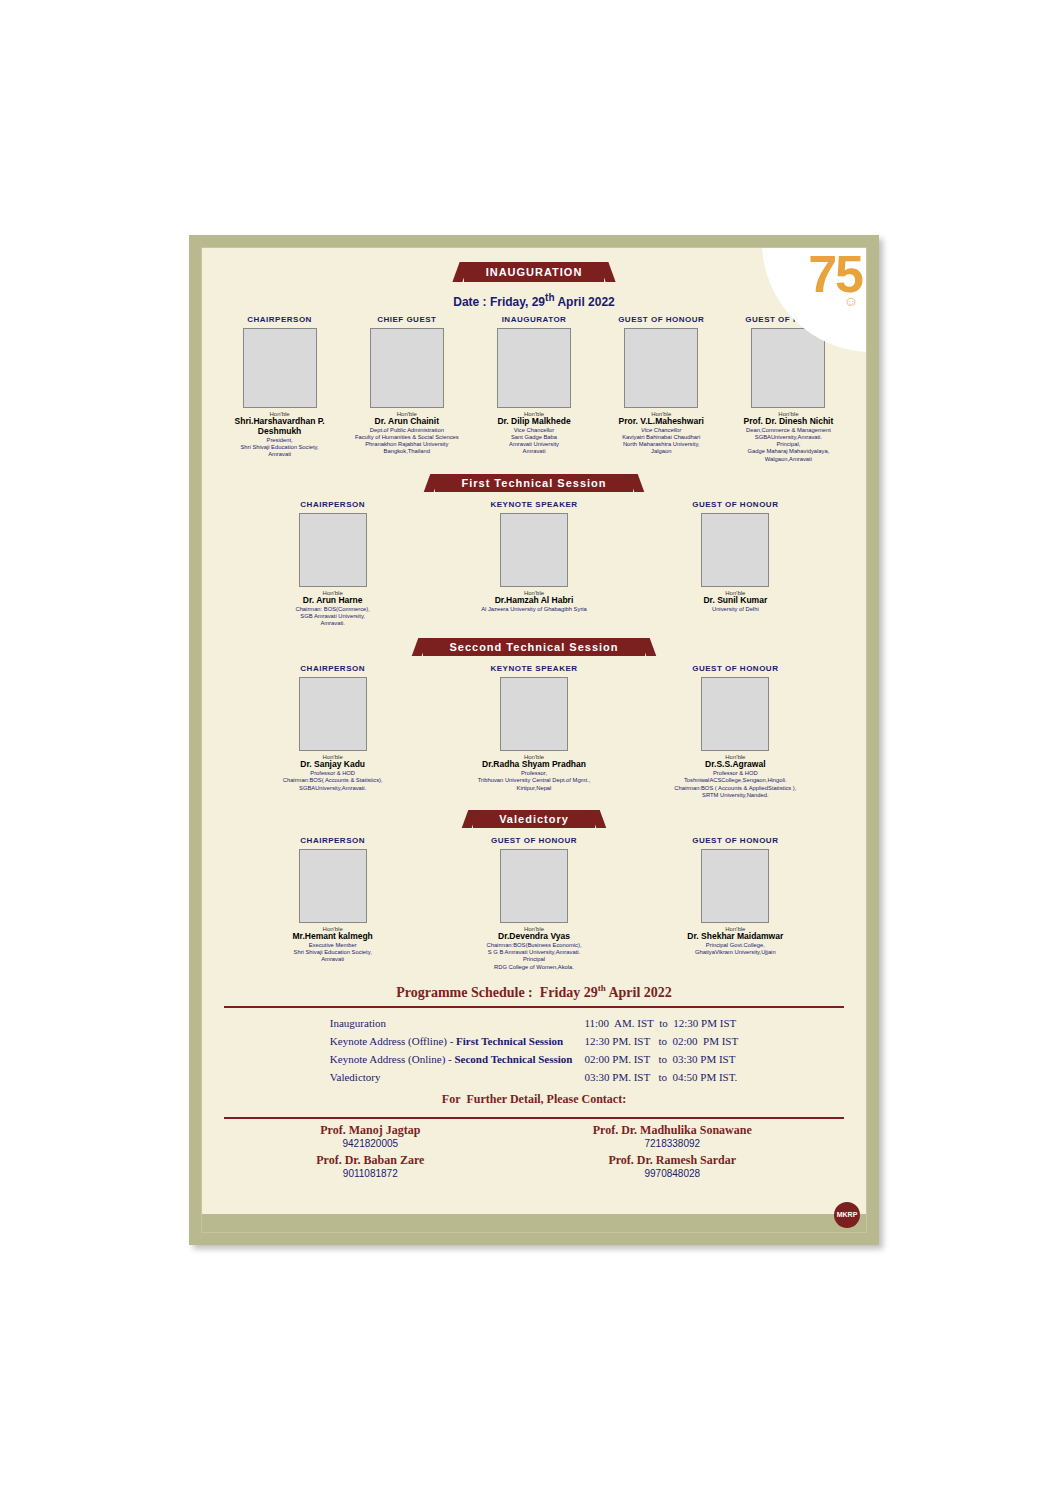75 ☺
INAUGURATION
Date : Friday, 29th April 2022
CHAIRPERSON
Hon'ble
Shri.Harshavardhan P. Deshmukh
President,
Shri Shivaji Education Society,
Amravati
CHIEF GUEST
Hon'ble
Dr. Arun Chainit
Dept.of Public Administration
Faculty of Humanities & Social Sciences
Phranakhon Rajabhat University
Bangkok,Thailand
INAUGURATOR
Hon'ble
Dr. Dilip Malkhede
Vice Chancellor
Sant Gadge Baba
Amravati University
Amravati
GUEST OF HONOUR
Hon'ble
Pror. V.L.Maheshwari
Vice Chancellor
Kaviyatri Bahinabai Chaudhari
North Maharashtra University,
Jalgaon
GUEST OF HONOUR
Hon'ble
Prof. Dr. Dinesh Nichit
Dean,Commerce & Management
SGBAUniversity,Amravati.
Principal,
Gadge Maharaj Mahavidyalaya,
Walgaon,Amravati
First Technical Session
CHAIRPERSON
Hon'ble
Dr. Arun Harne
Chairman: BOS(Commerce),
SGB Amravati University,
Amravati.
KEYNOTE SPEAKER
Hon'ble
Dr.Hamzah Al Habri
Al Jazeera University of Ghabagibh Syria
GUEST OF HONOUR
Hon'ble
Dr. Sunil Kumar
University of Delhi
Seccond Technical Session
CHAIRPERSON
Hon'ble
Dr. Sanjay Kadu
Professor & HOD
Chairman:BOS( Accounts & Statistics),
SGBAUniversity,Amravati.
KEYNOTE SPEAKER
Hon'ble
Dr.Radha Shyam Pradhan
Professor,
Tribhuvan University Central Dept.of Mgmt.,
Kirtipur,Nepal
GUEST OF HONOUR
Hon'ble
Dr.S.S.Agrawal
Professor & HOD
ToshniwalACSCollege,Sengaon,Hingoli.
Chairman:BOS ( Accounts & AppliedStatistics ),
SRTM University,Nanded.
Valedictory
CHAIRPERSON
Hon'ble
Mr.Hemant kalmegh
Executive Member
Shri Shivaji Education Society,
Amravati
GUEST OF HONOUR
Hon'ble
Dr.Devendra Vyas
Chairman:BOS(Business Economic),
S G B Amravati University,Amravati.
Principal
RDG College of Women,Akola.
GUEST OF HONOUR
Hon'ble
Dr. Shekhar Maidamwar
Principal Govt.College,
GhatiyaVikram University,Ujjain
Programme Schedule : Friday 29th April 2022
| Inauguration | 11:00 AM. IST to 12:30 PM IST |
| Keynote Address (Offline) - First Technical Session | 12:30 PM. IST to 02:00 PM IST |
| Keynote Address (Online) - Second Technical Session | 02:00 PM. IST to 03:30 PM IST |
| Valedictory | 03:30 PM. IST to 04:50 PM IST. |
For Further Detail, Please Contact:
Prof. Manoj Jagtap
9421820005
Prof. Dr. Baban Zare
9011081872
Prof. Dr. Madhulika Sonawane
7218338092
Prof. Dr. Ramesh Sardar
9970848028
MKRP